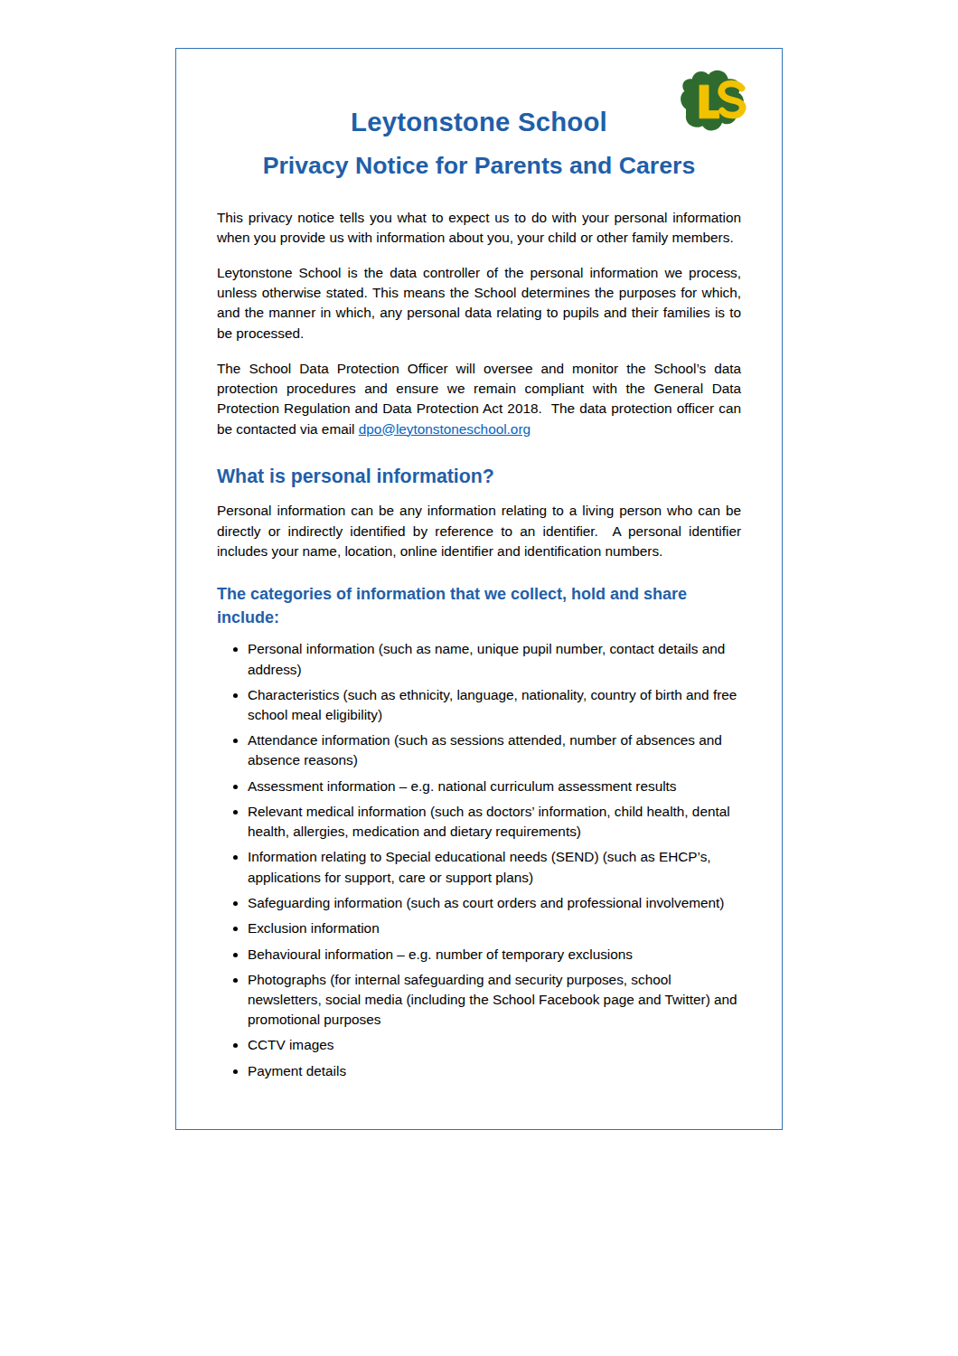Leytonstone School
Privacy Notice for Parents and Carers
This privacy notice tells you what to expect us to do with your personal information when you provide us with information about you, your child or other family members.
Leytonstone School is the data controller of the personal information we process, unless otherwise stated. This means the School determines the purposes for which, and the manner in which, any personal data relating to pupils and their families is to be processed.
The School Data Protection Officer will oversee and monitor the School’s data protection procedures and ensure we remain compliant with the General Data Protection Regulation and Data Protection Act 2018. The data protection officer can be contacted via email dpo@leytonstoneschool.org
What is personal information?
Personal information can be any information relating to a living person who can be directly or indirectly identified by reference to an identifier. A personal identifier includes your name, location, online identifier and identification numbers.
The categories of information that we collect, hold and share include:
Personal information (such as name, unique pupil number, contact details and address)
Characteristics (such as ethnicity, language, nationality, country of birth and free school meal eligibility)
Attendance information (such as sessions attended, number of absences and absence reasons)
Assessment information – e.g. national curriculum assessment results
Relevant medical information (such as doctors’ information, child health, dental health, allergies, medication and dietary requirements)
Information relating to Special educational needs (SEND) (such as EHCP’s, applications for support, care or support plans)
Safeguarding information (such as court orders and professional involvement)
Exclusion information
Behavioural information – e.g. number of temporary exclusions
Photographs (for internal safeguarding and security purposes, school newsletters, social media (including the School Facebook page and Twitter) and promotional purposes
CCTV images
Payment details